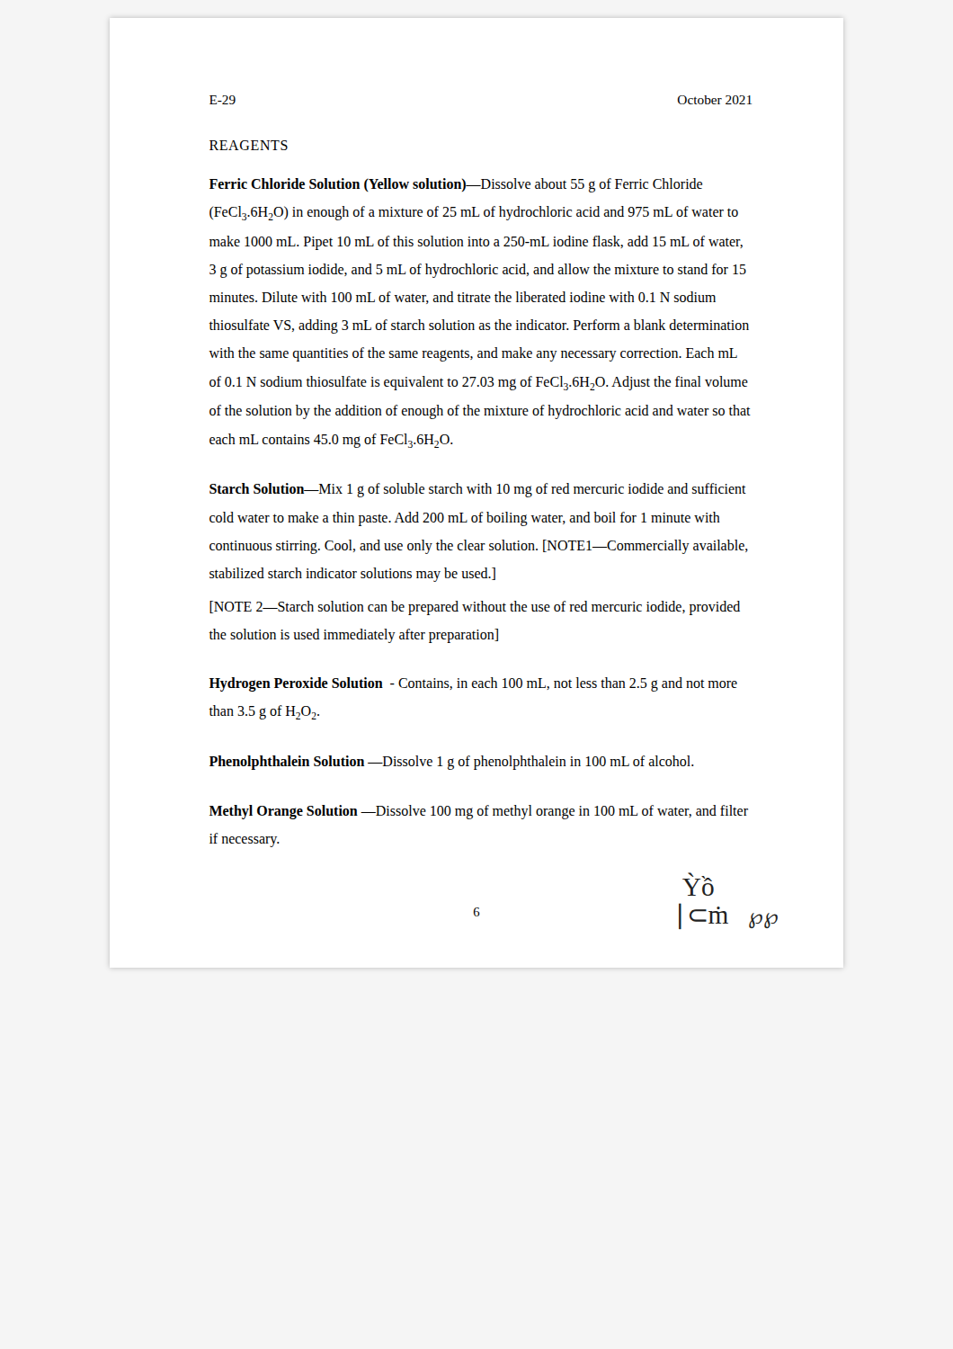E-29 October 2021
REAGENTS
Ferric Chloride Solution (Yellow solution)—Dissolve about 55 g of Ferric Chloride (FeCl3.6H2O) in enough of a mixture of 25 mL of hydrochloric acid and 975 mL of water to make 1000 mL. Pipet 10 mL of this solution into a 250-mL iodine flask, add 15 mL of water, 3 g of potassium iodide, and 5 mL of hydrochloric acid, and allow the mixture to stand for 15 minutes. Dilute with 100 mL of water, and titrate the liberated iodine with 0.1 N sodium thiosulfate VS, adding 3 mL of starch solution as the indicator. Perform a blank determination with the same quantities of the same reagents, and make any necessary correction. Each mL of 0.1 N sodium thiosulfate is equivalent to 27.03 mg of FeCl3.6H2O. Adjust the final volume of the solution by the addition of enough of the mixture of hydrochloric acid and water so that each mL contains 45.0 mg of FeCl3.6H2O.
Starch Solution—Mix 1 g of soluble starch with 10 mg of red mercuric iodide and sufficient cold water to make a thin paste. Add 200 mL of boiling water, and boil for 1 minute with continuous stirring. Cool, and use only the clear solution. [NOTE1—Commercially available, stabilized starch indicator solutions may be used.]
[NOTE 2—Starch solution can be prepared without the use of red mercuric iodide, provided the solution is used immediately after preparation]
Hydrogen Peroxide Solution - Contains, in each 100 mL, not less than 2.5 g and not more than 3.5 g of H2O2.
Phenolphthalein Solution —Dissolve 1 g of phenolphthalein in 100 mL of alcohol.
Methyl Orange Solution —Dissolve 100 mg of methyl orange in 100 mL of water, and filter if necessary.
6
Ỳồ ∣⊂ṁ℘℘